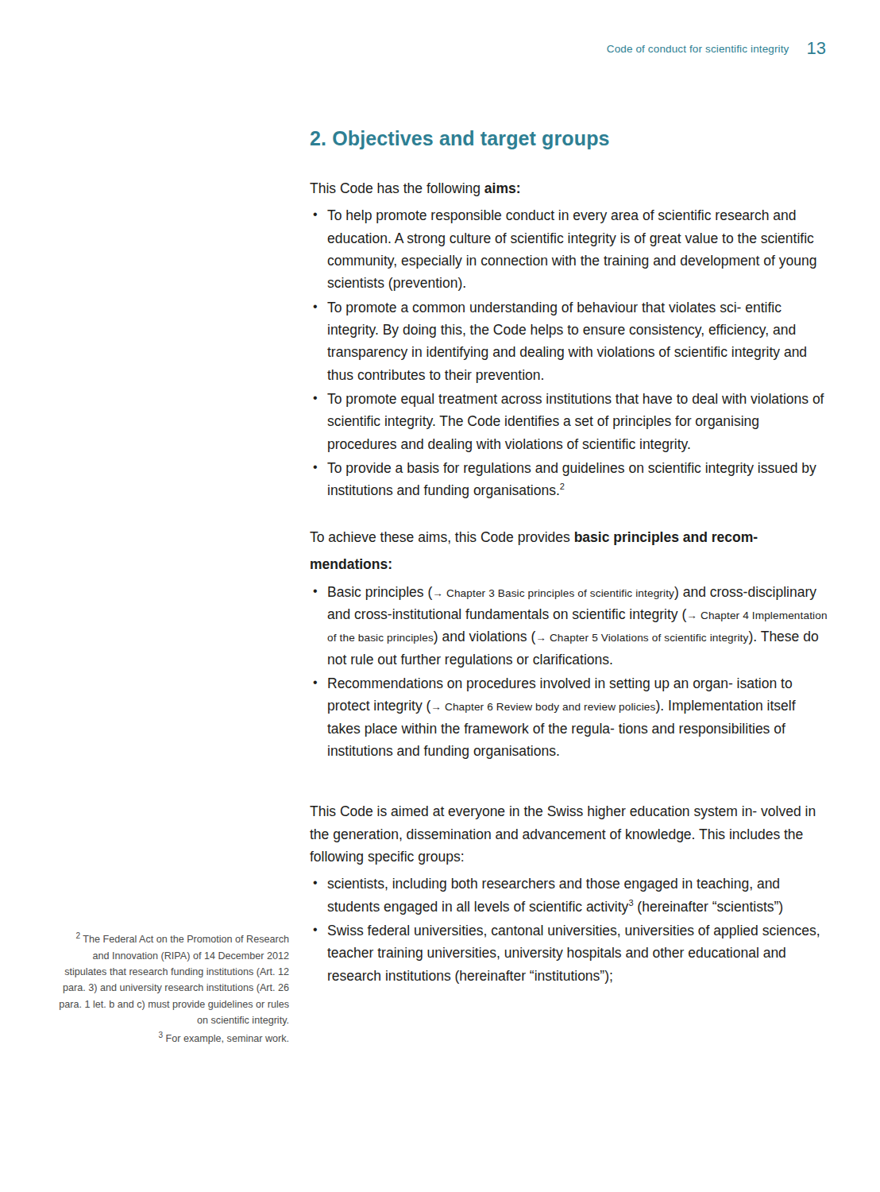Code of conduct for scientific integrity 13
2 The Federal Act on the Promotion of Research and Innovation (RIPA) of 14 December 2012 stipulates that research funding institutions (Art. 12 para. 3) and university research institutions (Art. 26 para. 1 let. b and c) must provide guidelines or rules on scientific integrity.
3 For example, seminar work.
2. Objectives and target groups
This Code has the following aims:
To help promote responsible conduct in every area of scientific research and education. A strong culture of scientific integrity is of great value to the scientific community, especially in connection with the training and development of young scientists (prevention).
To promote a common understanding of behaviour that violates sci- entific integrity. By doing this, the Code helps to ensure consistency, efficiency, and transparency in identifying and dealing with violations of scientific integrity and thus contributes to their prevention.
To promote equal treatment across institutions that have to deal with violations of scientific integrity. The Code identifies a set of principles for organising procedures and dealing with violations of scientific integrity.
To provide a basis for regulations and guidelines on scientific integrity issued by institutions and funding organisations.2
To achieve these aims, this Code provides basic principles and recom-
mendations:
Basic principles (→ Chapter 3 Basic principles of scientific integrity) and cross-disciplinary and cross-institutional fundamentals on scientific integrity (→ Chapter 4 Implementation of the basic principles) and violations (→ Chapter 5 Violations of scientific integrity). These do not rule out further regulations or clarifications.
Recommendations on procedures involved in setting up an organ- isation to protect integrity (→ Chapter 6 Review body and review policies). Implementation itself takes place within the framework of the regula- tions and responsibilities of institutions and funding organisations.
This Code is aimed at everyone in the Swiss higher education system in- volved in the generation, dissemination and advancement of knowledge. This includes the following specific groups:
scientists, including both researchers and those engaged in teaching, and students engaged in all levels of scientific activity3 (hereinafter “scientists”)
Swiss federal universities, cantonal universities, universities of applied sciences, teacher training universities, university hospitals and other educational and research institutions (hereinafter “institutions”);